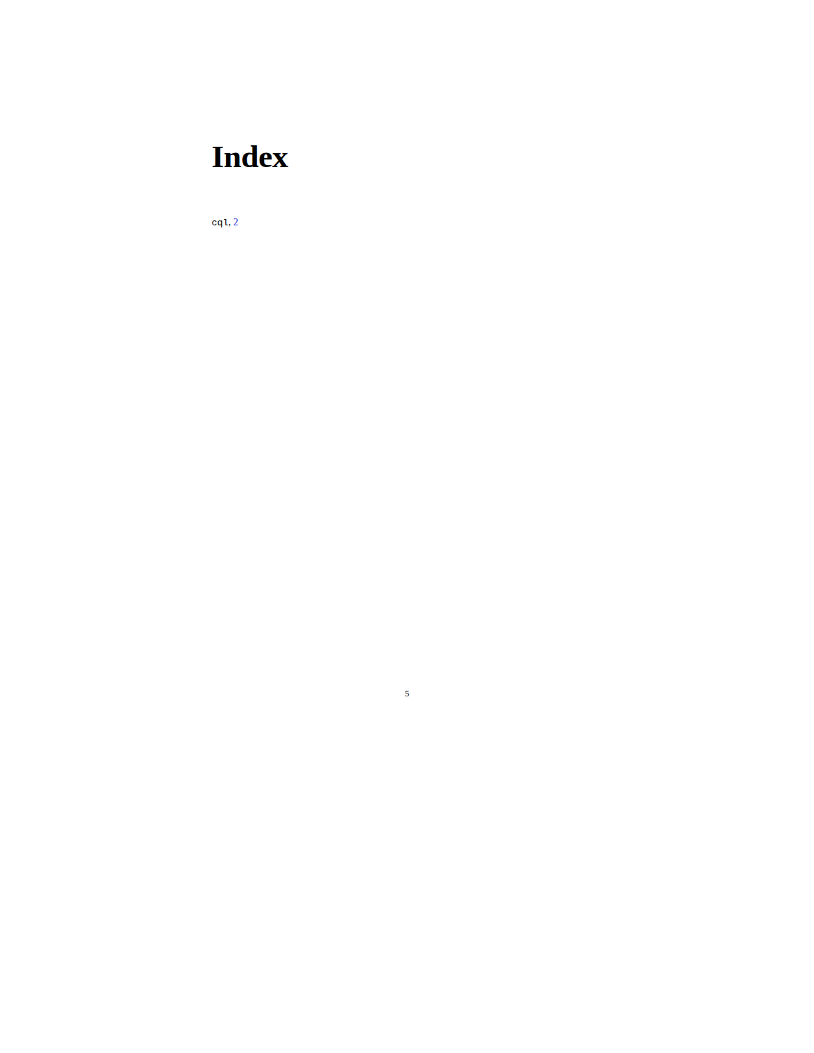Index
cql, 2
5